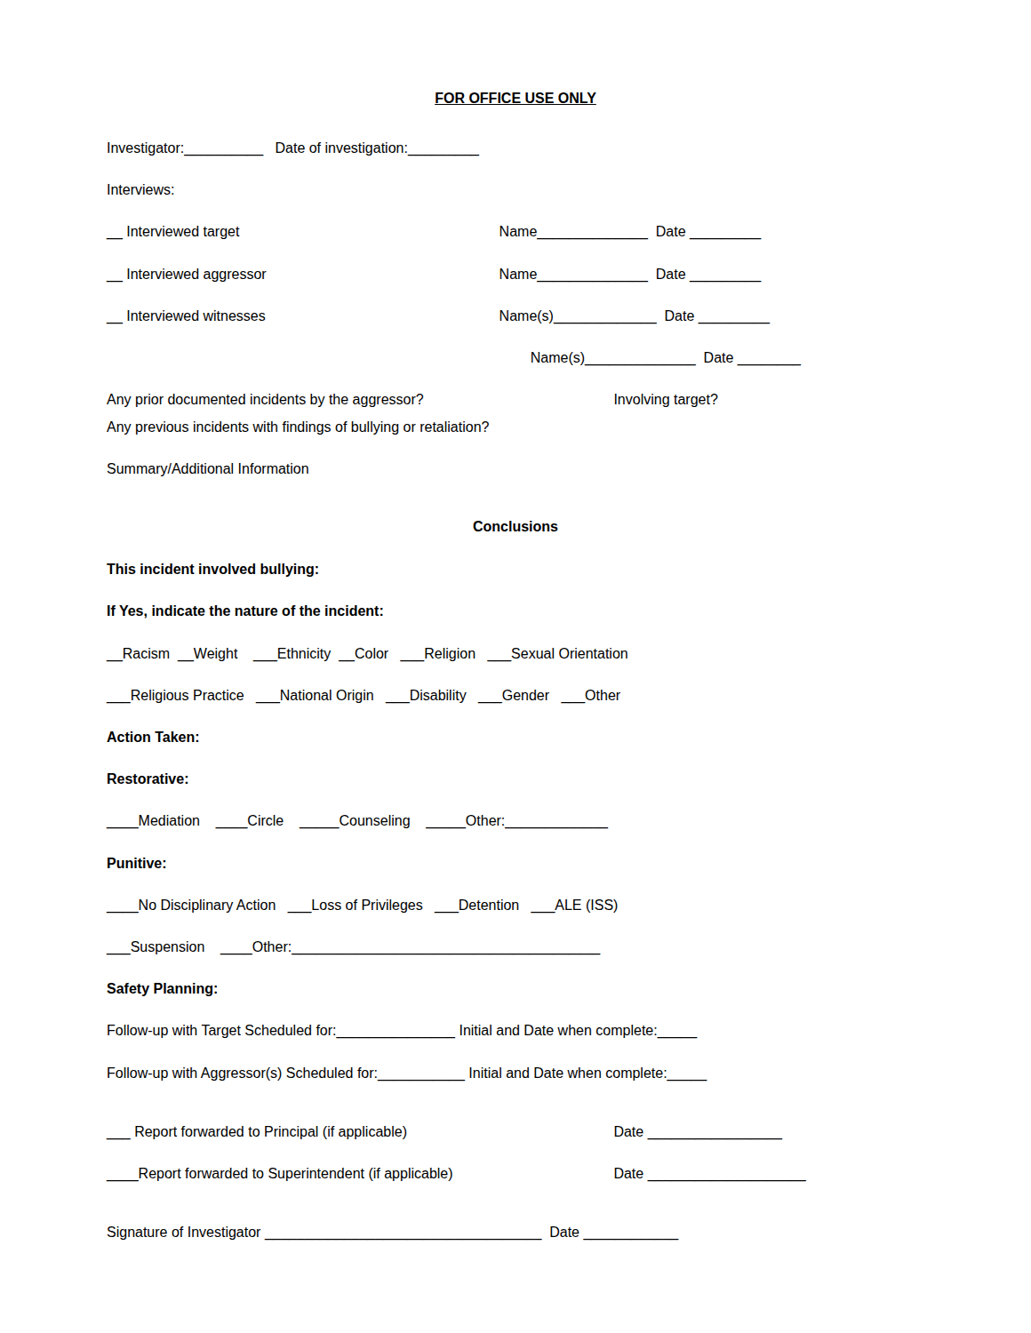FOR OFFICE USE ONLY
Investigator:__________ Date of investigation:_________
Interviews:
__ Interviewed target
Name______________ Date _________
__ Interviewed aggressor
Name______________ Date _________
__ Interviewed witnesses
Name(s)_____________ Date _________
Name(s)______________ Date ________
Any prior documented incidents by the aggressor?
Involving target?
Any previous incidents with findings of bullying or retaliation?
Summary/Additional Information
Conclusions
This incident involved bullying:
If Yes, indicate the nature of the incident:
__Racism __Weight ___Ethnicity __Color ___Religion ___Sexual Orientation
___Religious Practice ___National Origin ___Disability ___Gender ___Other
Action Taken:
Restorative:
____Mediation ____Circle _____Counseling _____Other:_____________
Punitive:
____No Disciplinary Action ___Loss of Privileges ___Detention ___ALE (ISS)
___Suspension ____Other:_______________________________________
Safety Planning:
Follow-up with Target Scheduled for:_______________ Initial and Date when complete:_____
Follow-up with Aggressor(s) Scheduled for:___________ Initial and Date when complete:_____
___ Report forwarded to Principal (if applicable)
Date _________________
____Report forwarded to Superintendent (if applicable)
Date ____________________
Signature of Investigator ___________________________________ Date ____________